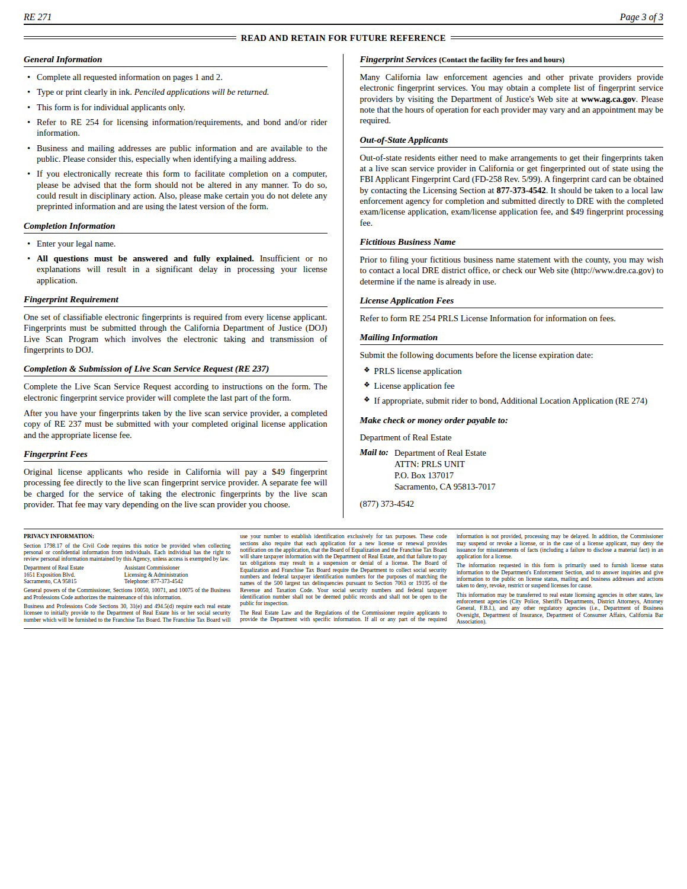RE 271 Page 3 of 3
READ AND RETAIN FOR FUTURE REFERENCE
General Information
Complete all requested information on pages 1 and 2.
Type or print clearly in ink. Penciled applications will be returned.
This form is for individual applicants only.
Refer to RE 254 for licensing information/requirements, and bond and/or rider information.
Business and mailing addresses are public information and are available to the public. Please consider this, especially when identifying a mailing address.
If you electronically recreate this form to facilitate completion on a computer, please be advised that the form should not be altered in any manner. To do so, could result in disciplinary action. Also, please make certain you do not delete any preprinted information and are using the latest version of the form.
Completion Information
Enter your legal name.
All questions must be answered and fully explained. Insufficient or no explanations will result in a significant delay in processing your license application.
Fingerprint Requirement
One set of classifiable electronic fingerprints is required from every license applicant. Fingerprints must be submitted through the California Department of Justice (DOJ) Live Scan Program which involves the electronic taking and transmission of fingerprints to DOJ.
Completion & Submission of Live Scan Service Request (RE 237)
Complete the Live Scan Service Request according to instructions on the form. The electronic fingerprint service provider will complete the last part of the form.
After you have your fingerprints taken by the live scan service provider, a completed copy of RE 237 must be submitted with your completed original license application and the appropriate license fee.
Fingerprint Fees
Original license applicants who reside in California will pay a $49 fingerprint processing fee directly to the live scan fingerprint service provider. A separate fee will be charged for the service of taking the electronic fingerprints by the live scan provider. That fee may vary depending on the live scan provider you choose.
Fingerprint Services (Contact the facility for fees and hours)
Many California law enforcement agencies and other private providers provide electronic fingerprint services. You may obtain a complete list of fingerprint service providers by visiting the Department of Justice's Web site at www.ag.ca.gov. Please note that the hours of operation for each provider may vary and an appointment may be required.
Out-of-State Applicants
Out-of-state residents either need to make arrangements to get their fingerprints taken at a live scan service provider in California or get fingerprinted out of state using the FBI Applicant Fingerprint Card (FD-258 Rev. 5/99). A fingerprint card can be obtained by contacting the Licensing Section at 877-373-4542. It should be taken to a local law enforcement agency for completion and submitted directly to DRE with the completed exam/license application, exam/license application fee, and $49 fingerprint processing fee.
Fictitious Business Name
Prior to filing your fictitious business name statement with the county, you may wish to contact a local DRE district office, or check our Web site (http://www.dre.ca.gov) to determine if the name is already in use.
License Application Fees
Refer to form RE 254 PRLS License Information for information on fees.
Mailing Information
Submit the following documents before the license expiration date:
PRLS license application
License application fee
If appropriate, submit rider to bond, Additional Location Application (RE 274)
Make check or money order payable to:
Department of Real Estate
Mail to:
Department of Real Estate
ATTN: PRLS UNIT
P.O. Box 137017
Sacramento, CA 95813-7017
(877) 373-4542
PRIVACY INFORMATION:
Section 1798.17 of the Civil Code requires this notice be provided when collecting personal or confidential information from individuals. Each individual has the right to review personal information maintained by this Agency, unless access is exempted by law.
| Department of Real Estate | Assistant Commissioner |
| 1651 Exposition Blvd. | Licensing & Administration |
| Sacramento, CA 95815 | Telephone: 877-373-4542 |
General powers of the Commissioner, Sections 10050, 10071, and 10075 of the Business and Professions Code authorizes the maintenance of this information.
Business and Professions Code Sections 30, 31(e) and 494.5(d) require each real estate licensee to initially provide to the Department of Real Estate his or her social security number which will be furnished to the Franchise Tax Board. The Franchise Tax Board will use your number to establish identification exclusively for tax purposes. These code sections also require that each application for a new license or renewal provides notification on the application, that the Board of Equalization and the Franchise Tax Board will share taxpayer information with the Department of Real Estate, and that failure to pay tax obligations may result in a suspension or denial of a license. The Board of Equalization and Franchise Tax Board require the Department to collect social security numbers and federal taxpayer identification numbers for the purposes of matching the names of the 500 largest tax delinquencies pursuant to Section 7063 or 19195 of the Revenue and Taxation Code. Your social security numbers and federal taxpayer identification number shall not be deemed public records and shall not be open to the public for inspection.
The Real Estate Law and the Regulations of the Commissioner require applicants to provide the Department with specific information. If all or any part of the required information is not provided, processing may be delayed. In addition, the Commissioner may suspend or revoke a license, or in the case of a license applicant, may deny the issuance for misstatements of facts (including a failure to disclose a material fact) in an application for a license.
The information requested in this form is primarily used to furnish license status information to the Department's Enforcement Section, and to answer inquiries and give information to the public on license status, mailing and business addresses and actions taken to deny, revoke, restrict or suspend licenses for cause.
This information may be transferred to real estate licensing agencies in other states, law enforcement agencies (City Police, Sheriff's Departments, District Attorneys, Attorney General, F.B.I.), and any other regulatory agencies (i.e., Department of Business Oversight, Department of Insurance, Department of Consumer Affairs, California Bar Association).